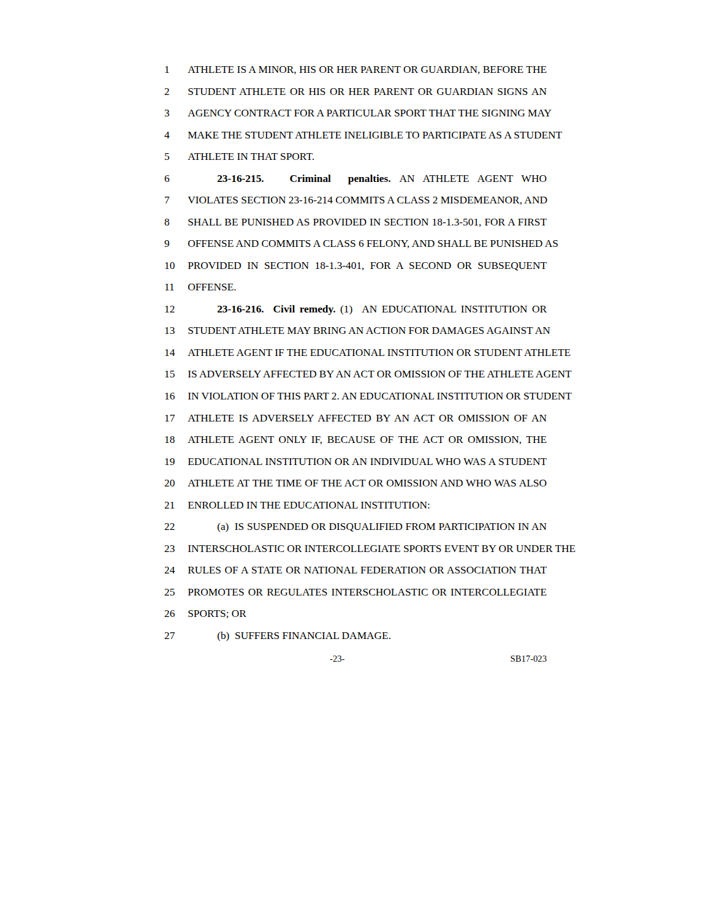1
ATHLETE IS A MINOR, HIS OR HER PARENT OR GUARDIAN, BEFORE THE
2
STUDENT ATHLETE OR HIS OR HER PARENT OR GUARDIAN SIGNS AN
3
AGENCY CONTRACT FOR A PARTICULAR SPORT THAT THE SIGNING MAY
4
MAKE THE STUDENT ATHLETE INELIGIBLE TO PARTICIPATE AS A STUDENT
5
ATHLETE IN THAT SPORT.
6
23-16-215. Criminal penalties. AN ATHLETE AGENT WHO
7
VIOLATES SECTION 23-16-214 COMMITS A CLASS 2 MISDEMEANOR, AND
8
SHALL BE PUNISHED AS PROVIDED IN SECTION 18-1.3-501, FOR A FIRST
9
OFFENSE AND COMMITS A CLASS 6 FELONY, AND SHALL BE PUNISHED AS
10
PROVIDED IN SECTION 18-1.3-401, FOR A SECOND OR SUBSEQUENT
11
OFFENSE.
12
23-16-216. Civil remedy. (1) AN EDUCATIONAL INSTITUTION OR
13
STUDENT ATHLETE MAY BRING AN ACTION FOR DAMAGES AGAINST AN
14
ATHLETE AGENT IF THE EDUCATIONAL INSTITUTION OR STUDENT ATHLETE
15
IS ADVERSELY AFFECTED BY AN ACT OR OMISSION OF THE ATHLETE AGENT
16
IN VIOLATION OF THIS PART 2. AN EDUCATIONAL INSTITUTION OR STUDENT
17
ATHLETE IS ADVERSELY AFFECTED BY AN ACT OR OMISSION OF AN
18
ATHLETE AGENT ONLY IF, BECAUSE OF THE ACT OR OMISSION, THE
19
EDUCATIONAL INSTITUTION OR AN INDIVIDUAL WHO WAS A STUDENT
20
ATHLETE AT THE TIME OF THE ACT OR OMISSION AND WHO WAS ALSO
21
ENROLLED IN THE EDUCATIONAL INSTITUTION:
22
(a) IS SUSPENDED OR DISQUALIFIED FROM PARTICIPATION IN AN
23
INTERSCHOLASTIC OR INTERCOLLEGIATE SPORTS EVENT BY OR UNDER THE
24
RULES OF A STATE OR NATIONAL FEDERATION OR ASSOCIATION THAT
25
PROMOTES OR REGULATES INTERSCHOLASTIC OR INTERCOLLEGIATE
26
SPORTS; OR
27
(b) SUFFERS FINANCIAL DAMAGE.
-23-
SB17-023